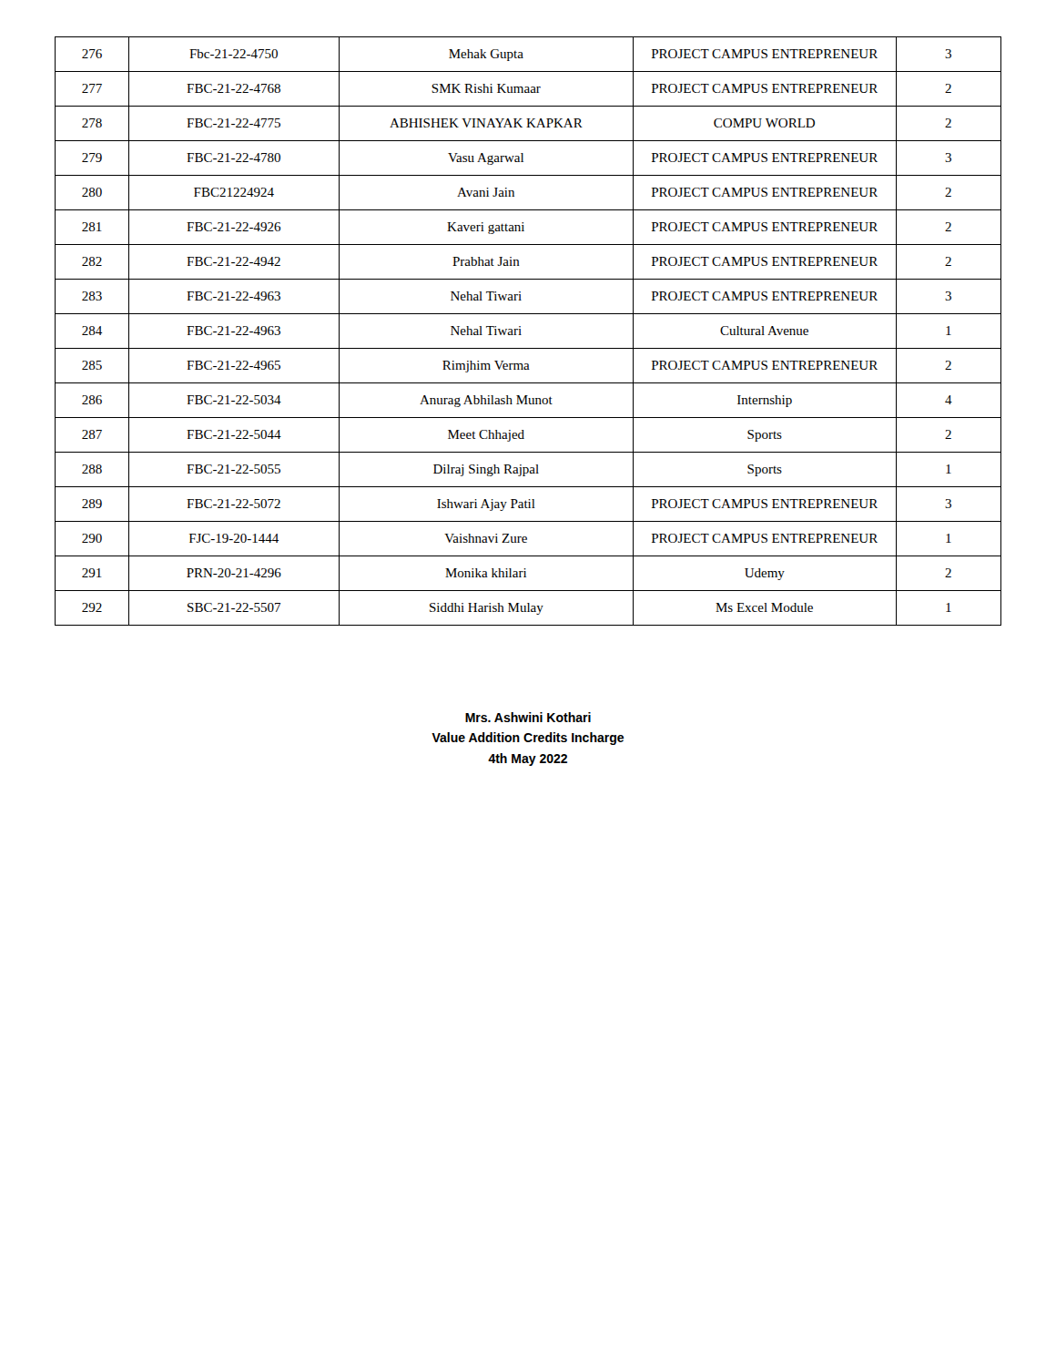| 276 | Fbc-21-22-4750 | Mehak Gupta | PROJECT CAMPUS ENTREPRENEUR | 3 |
| 277 | FBC-21-22-4768 | SMK Rishi Kumaar | PROJECT CAMPUS ENTREPRENEUR | 2 |
| 278 | FBC-21-22-4775 | ABHISHEK VINAYAK KAPKAR | COMPU WORLD | 2 |
| 279 | FBC-21-22-4780 | Vasu Agarwal | PROJECT CAMPUS ENTREPRENEUR | 3 |
| 280 | FBC21224924 | Avani Jain | PROJECT CAMPUS ENTREPRENEUR | 2 |
| 281 | FBC-21-22-4926 | Kaveri gattani | PROJECT CAMPUS ENTREPRENEUR | 2 |
| 282 | FBC-21-22-4942 | Prabhat Jain | PROJECT CAMPUS ENTREPRENEUR | 2 |
| 283 | FBC-21-22-4963 | Nehal Tiwari | PROJECT CAMPUS ENTREPRENEUR | 3 |
| 284 | FBC-21-22-4963 | Nehal Tiwari | Cultural Avenue | 1 |
| 285 | FBC-21-22-4965 | Rimjhim Verma | PROJECT CAMPUS ENTREPRENEUR | 2 |
| 286 | FBC-21-22-5034 | Anurag Abhilash Munot | Internship | 4 |
| 287 | FBC-21-22-5044 | Meet Chhajed | Sports | 2 |
| 288 | FBC-21-22-5055 | Dilraj Singh Rajpal | Sports | 1 |
| 289 | FBC-21-22-5072 | Ishwari Ajay Patil | PROJECT CAMPUS ENTREPRENEUR | 3 |
| 290 | FJC-19-20-1444 | Vaishnavi Zure | PROJECT CAMPUS ENTREPRENEUR | 1 |
| 291 | PRN-20-21-4296 | Monika khilari | Udemy | 2 |
| 292 | SBC-21-22-5507 | Siddhi Harish Mulay | Ms Excel Module | 1 |
Mrs. Ashwini Kothari
Value Addition Credits Incharge
4th May 2022